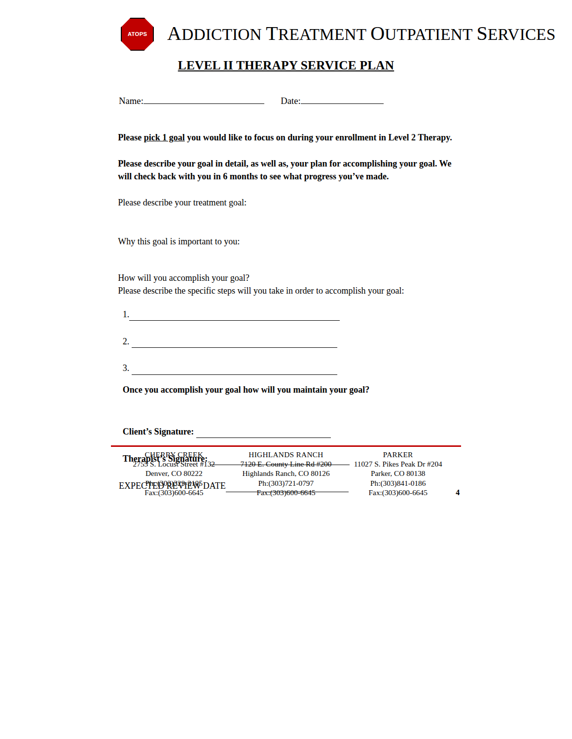ATOPS
ADDICTION TREATMENT OUTPATIENT SERVICES
LEVEL II THERAPY SERVICE PLAN
Name: Date:
Please pick 1 goal you would like to focus on during your enrollment in Level 2 Therapy.
Please describe your goal in detail, as well as, your plan for accomplishing your goal. We will check back with you in 6 months to see what progress you’ve made.
Please describe your treatment goal:
Why this goal is important to you:
How will you accomplish your goal?
Please describe the specific steps will you take in order to accomplish your goal:
1.
2.
3.
Once you accomplish your goal how will you maintain your goal?
Client’s Signature:
Therapist’s Signature:
EXPECTED REVIEW DATE
CHERRY CREEK
2755 S. Locust Street #132
Denver, CO 80222
Ph: (303)329-3105
Fax:(303)600-6645
HIGHLANDS RANCH
7120 E. County Line Rd #200
Highlands Ranch, CO 80126
Ph:(303)721-0797
Fax:(303)600-6645
PARKER
11027 S. Pikes Peak Dr #204
Parker, CO 80138
Ph:(303)841-0186
Fax:(303)600-6645
4